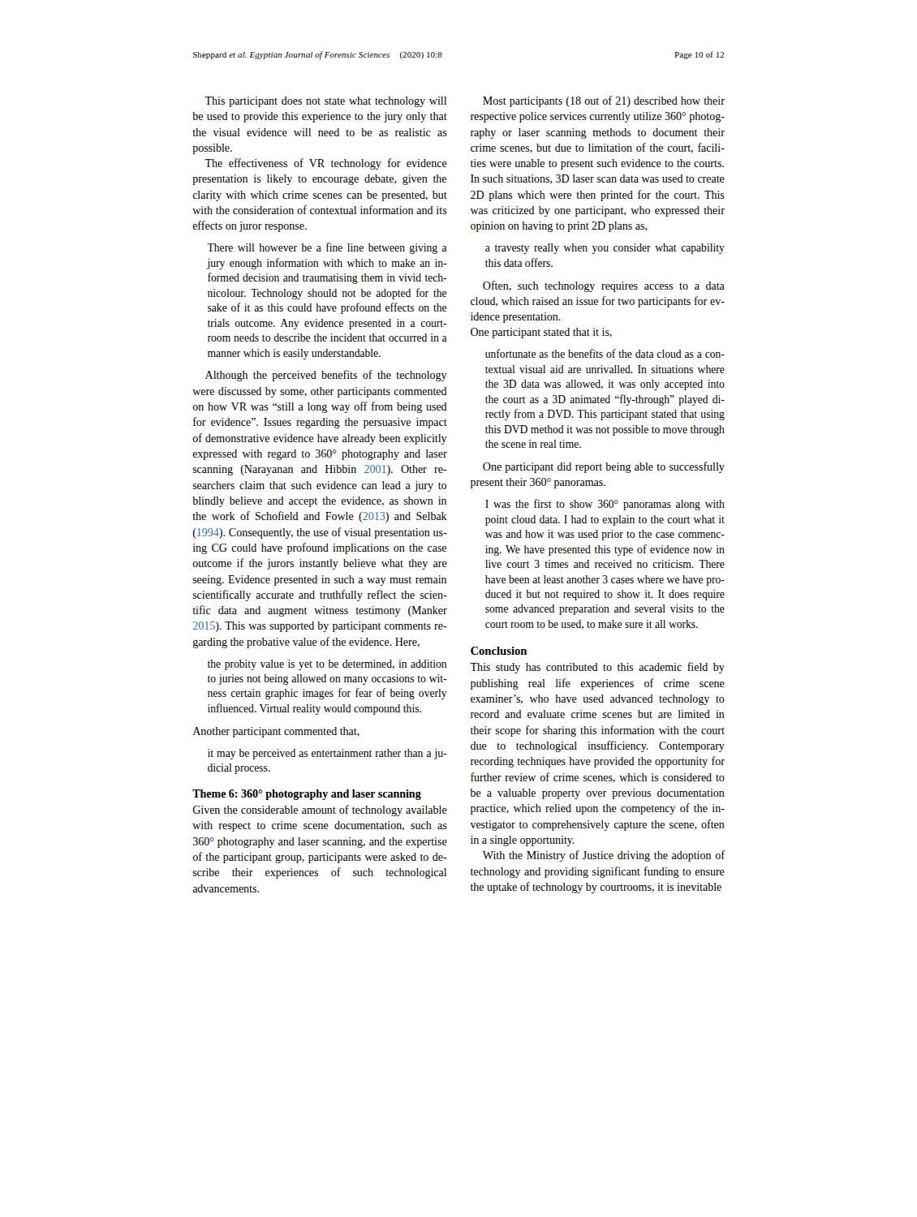Sheppard et al. Egyptian Journal of Forensic Sciences (2020) 10:8 Page 10 of 12
This participant does not state what technology will be used to provide this experience to the jury only that the visual evidence will need to be as realistic as possible.
The effectiveness of VR technology for evidence presentation is likely to encourage debate, given the clarity with which crime scenes can be presented, but with the consideration of contextual information and its effects on juror response.
There will however be a fine line between giving a jury enough information with which to make an informed decision and traumatising them in vivid technicolour. Technology should not be adopted for the sake of it as this could have profound effects on the trials outcome. Any evidence presented in a courtroom needs to describe the incident that occurred in a manner which is easily understandable.
Although the perceived benefits of the technology were discussed by some, other participants commented on how VR was “still a long way off from being used for evidence”. Issues regarding the persuasive impact of demonstrative evidence have already been explicitly expressed with regard to 360° photography and laser scanning (Narayanan and Hibbin 2001). Other researchers claim that such evidence can lead a jury to blindly believe and accept the evidence, as shown in the work of Schofield and Fowle (2013) and Selbak (1994). Consequently, the use of visual presentation using CG could have profound implications on the case outcome if the jurors instantly believe what they are seeing. Evidence presented in such a way must remain scientifically accurate and truthfully reflect the scientific data and augment witness testimony (Manker 2015). This was supported by participant comments regarding the probative value of the evidence. Here,
the probity value is yet to be determined, in addition to juries not being allowed on many occasions to witness certain graphic images for fear of being overly influenced. Virtual reality would compound this.
Another participant commented that,
it may be perceived as entertainment rather than a judicial process.
Theme 6: 360° photography and laser scanning
Given the considerable amount of technology available with respect to crime scene documentation, such as 360° photography and laser scanning, and the expertise of the participant group, participants were asked to describe their experiences of such technological advancements.
Most participants (18 out of 21) described how their respective police services currently utilize 360° photography or laser scanning methods to document their crime scenes, but due to limitation of the court, facilities were unable to present such evidence to the courts. In such situations, 3D laser scan data was used to create 2D plans which were then printed for the court. This was criticized by one participant, who expressed their opinion on having to print 2D plans as,
a travesty really when you consider what capability this data offers.
Often, such technology requires access to a data cloud, which raised an issue for two participants for evidence presentation.
One participant stated that it is,
unfortunate as the benefits of the data cloud as a contextual visual aid are unrivalled. In situations where the 3D data was allowed, it was only accepted into the court as a 3D animated “fly-through” played directly from a DVD. This participant stated that using this DVD method it was not possible to move through the scene in real time.
One participant did report being able to successfully present their 360° panoramas.
I was the first to show 360° panoramas along with point cloud data. I had to explain to the court what it was and how it was used prior to the case commencing. We have presented this type of evidence now in live court 3 times and received no criticism. There have been at least another 3 cases where we have produced it but not required to show it. It does require some advanced preparation and several visits to the court room to be used, to make sure it all works.
Conclusion
This study has contributed to this academic field by publishing real life experiences of crime scene examiner’s, who have used advanced technology to record and evaluate crime scenes but are limited in their scope for sharing this information with the court due to technological insufficiency. Contemporary recording techniques have provided the opportunity for further review of crime scenes, which is considered to be a valuable property over previous documentation practice, which relied upon the competency of the investigator to comprehensively capture the scene, often in a single opportunity.
With the Ministry of Justice driving the adoption of technology and providing significant funding to ensure the uptake of technology by courtrooms, it is inevitable